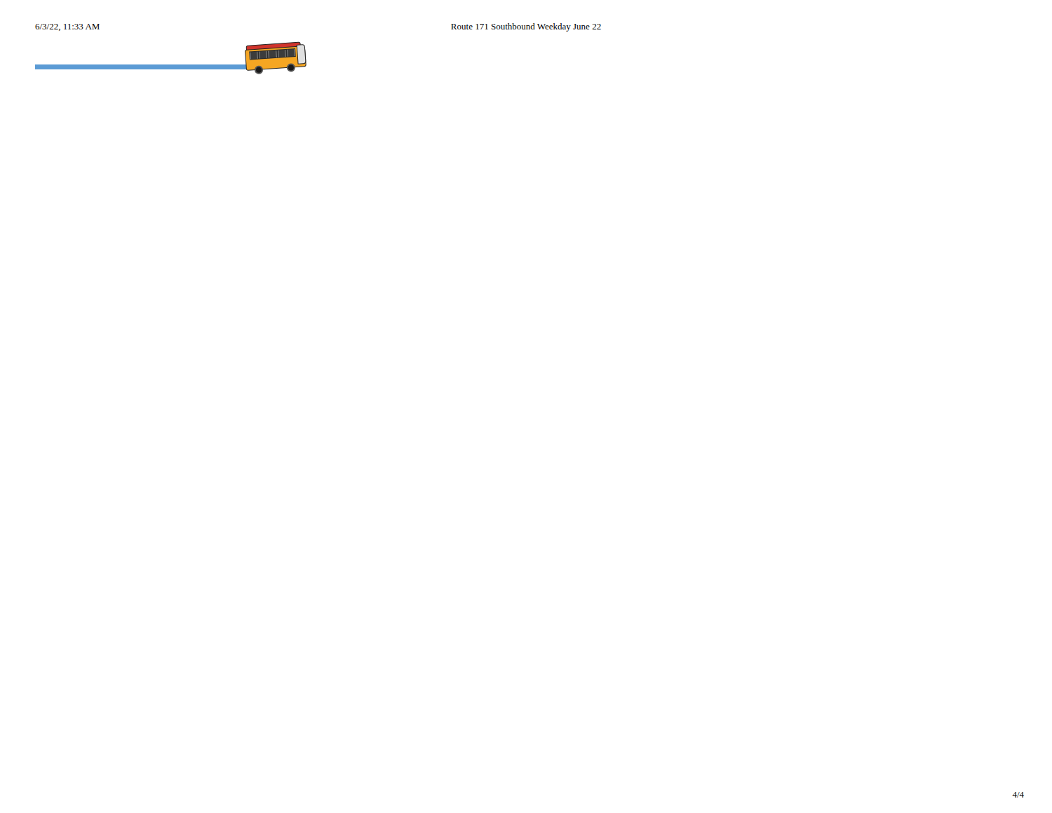6/3/22, 11:33 AM
Route 171 Southbound Weekday June 22
4/4